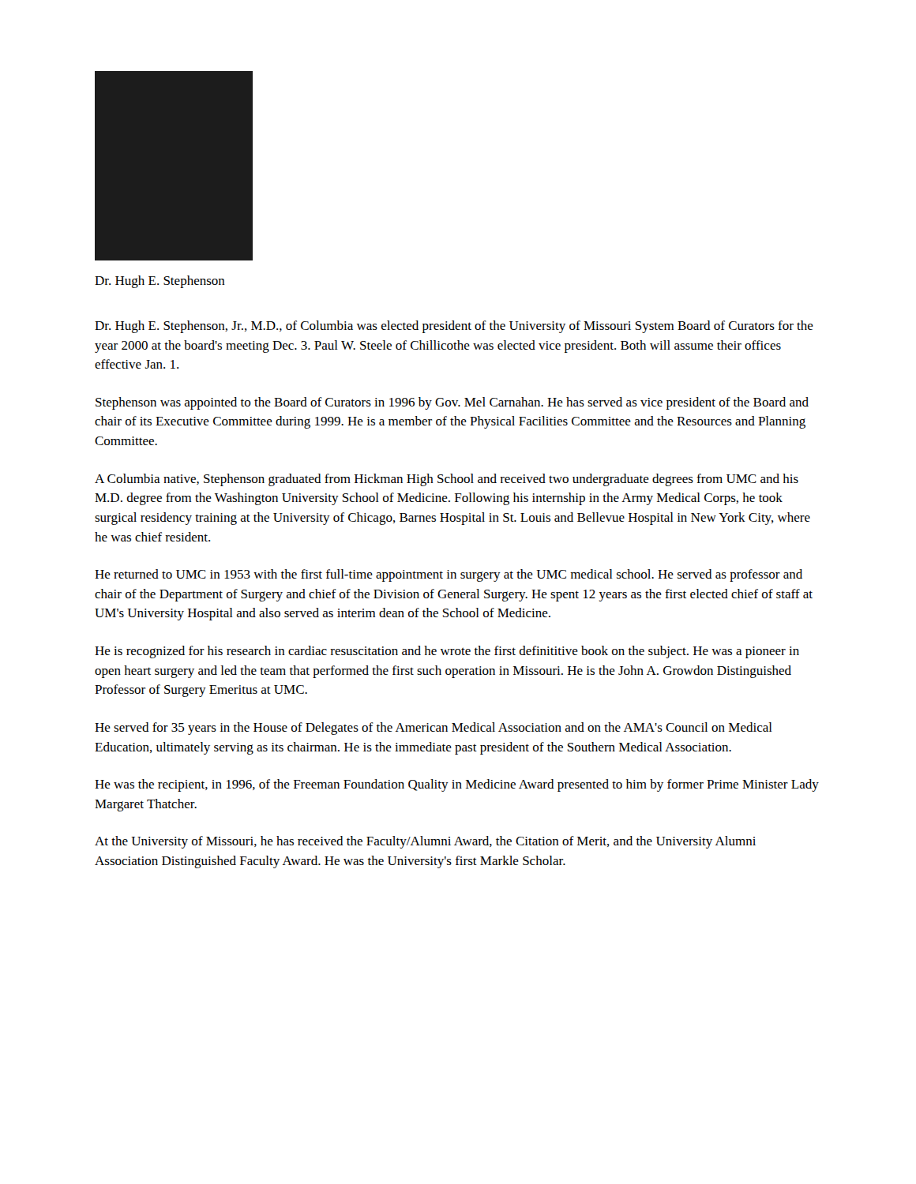Dr. Hugh E. Stephenson
Dr. Hugh E. Stephenson, Jr., M.D., of Columbia was elected president of the University of Missouri System Board of Curators for the year 2000 at the board's meeting Dec. 3. Paul W. Steele of Chillicothe was elected vice president. Both will assume their offices effective Jan. 1.
Stephenson was appointed to the Board of Curators in 1996 by Gov. Mel Carnahan. He has served as vice president of the Board and chair of its Executive Committee during 1999. He is a member of the Physical Facilities Committee and the Resources and Planning Committee.
A Columbia native, Stephenson graduated from Hickman High School and received two undergraduate degrees from UMC and his M.D. degree from the Washington University School of Medicine. Following his internship in the Army Medical Corps, he took surgical residency training at the University of Chicago, Barnes Hospital in St. Louis and Bellevue Hospital in New York City, where he was chief resident.
He returned to UMC in 1953 with the first full-time appointment in surgery at the UMC medical school. He served as professor and chair of the Department of Surgery and chief of the Division of General Surgery. He spent 12 years as the first elected chief of staff at UM's University Hospital and also served as interim dean of the School of Medicine.
He is recognized for his research in cardiac resuscitation and he wrote the first definititive book on the subject. He was a pioneer in open heart surgery and led the team that performed the first such operation in Missouri. He is the John A. Growdon Distinguished Professor of Surgery Emeritus at UMC.
He served for 35 years in the House of Delegates of the American Medical Association and on the AMA's Council on Medical Education, ultimately serving as its chairman. He is the immediate past president of the Southern Medical Association.
He was the recipient, in 1996, of the Freeman Foundation Quality in Medicine Award presented to him by former Prime Minister Lady Margaret Thatcher.
At the University of Missouri, he has received the Faculty/Alumni Award, the Citation of Merit, and the University Alumni Association Distinguished Faculty Award. He was the University's first Markle Scholar.